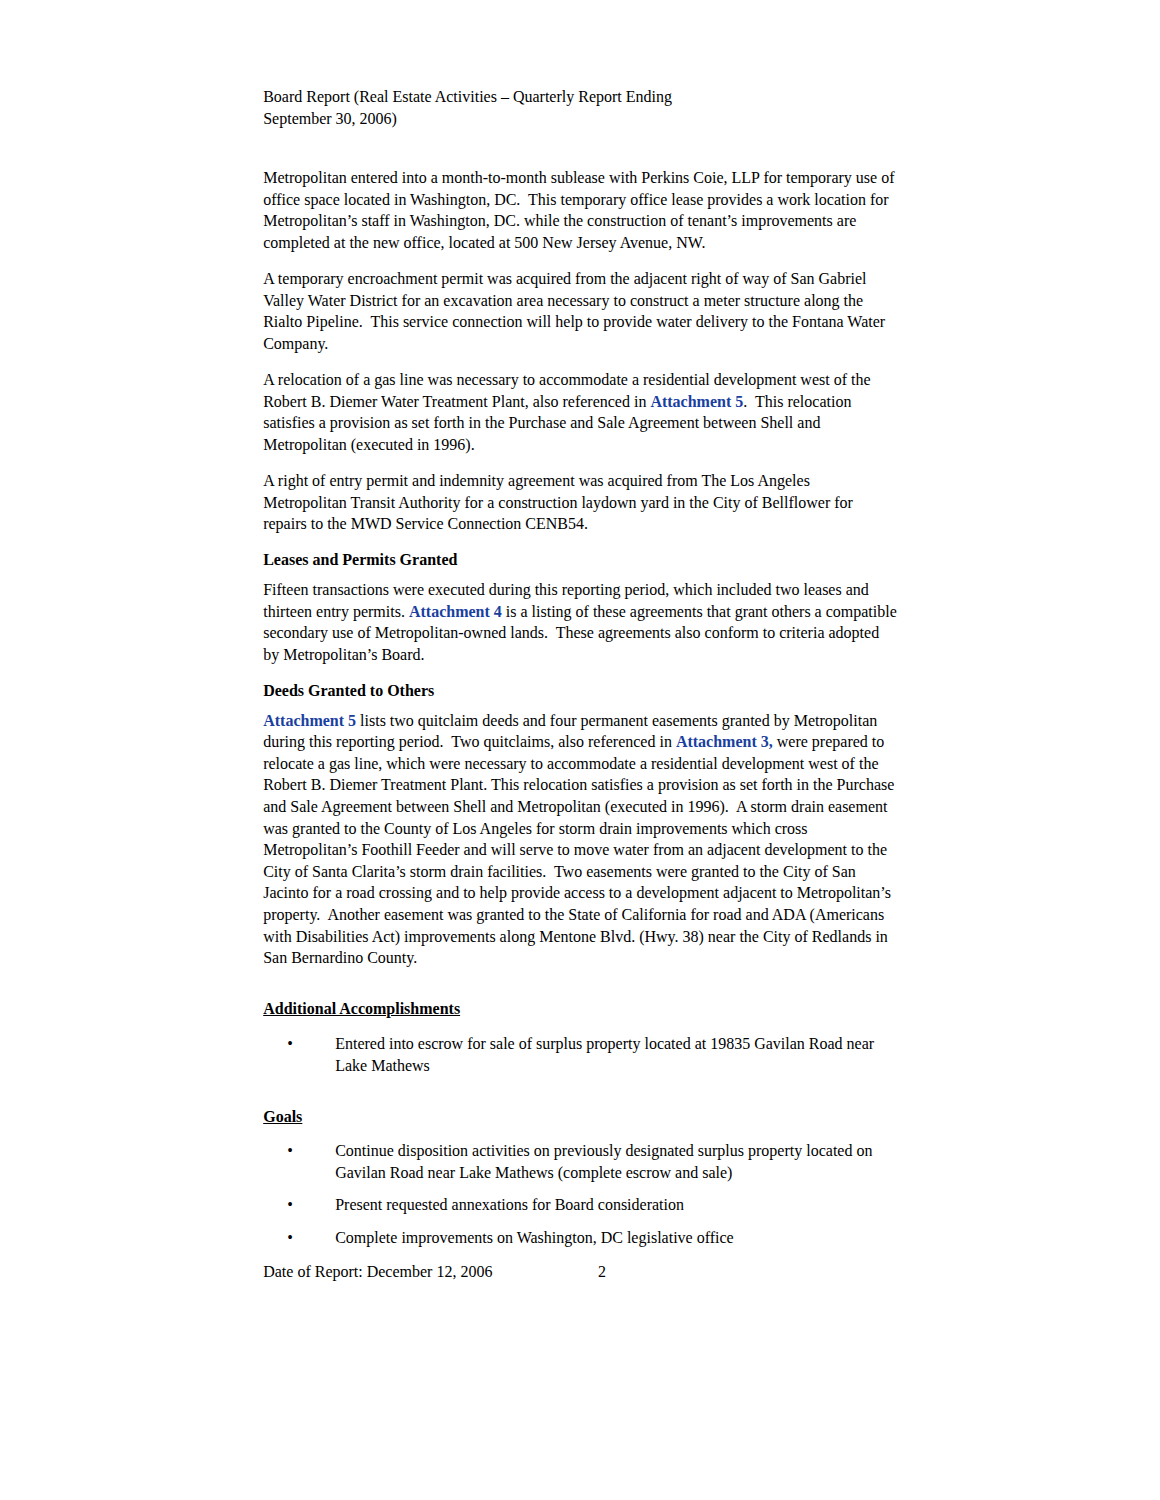Board Report (Real Estate Activities – Quarterly Report Ending
September 30, 2006)
Metropolitan entered into a month-to-month sublease with Perkins Coie, LLP for temporary use of office space located in Washington, DC. This temporary office lease provides a work location for Metropolitan’s staff in Washington, DC. while the construction of tenant’s improvements are completed at the new office, located at 500 New Jersey Avenue, NW.
A temporary encroachment permit was acquired from the adjacent right of way of San Gabriel Valley Water District for an excavation area necessary to construct a meter structure along the Rialto Pipeline. This service connection will help to provide water delivery to the Fontana Water Company.
A relocation of a gas line was necessary to accommodate a residential development west of the Robert B. Diemer Water Treatment Plant, also referenced in Attachment 5. This relocation satisfies a provision as set forth in the Purchase and Sale Agreement between Shell and Metropolitan (executed in 1996).
A right of entry permit and indemnity agreement was acquired from The Los Angeles Metropolitan Transit Authority for a construction laydown yard in the City of Bellflower for repairs to the MWD Service Connection CENB54.
Leases and Permits Granted
Fifteen transactions were executed during this reporting period, which included two leases and thirteen entry permits. Attachment 4 is a listing of these agreements that grant others a compatible secondary use of Metropolitan-owned lands. These agreements also conform to criteria adopted by Metropolitan’s Board.
Deeds Granted to Others
Attachment 5 lists two quitclaim deeds and four permanent easements granted by Metropolitan during this reporting period. Two quitclaims, also referenced in Attachment 3, were prepared to relocate a gas line, which were necessary to accommodate a residential development west of the Robert B. Diemer Treatment Plant. This relocation satisfies a provision as set forth in the Purchase and Sale Agreement between Shell and Metropolitan (executed in 1996). A storm drain easement was granted to the County of Los Angeles for storm drain improvements which cross Metropolitan’s Foothill Feeder and will serve to move water from an adjacent development to the City of Santa Clarita’s storm drain facilities. Two easements were granted to the City of San Jacinto for a road crossing and to help provide access to a development adjacent to Metropolitan’s property. Another easement was granted to the State of California for road and ADA (Americans with Disabilities Act) improvements along Mentone Blvd. (Hwy. 38) near the City of Redlands in San Bernardino County.
Additional Accomplishments
Entered into escrow for sale of surplus property located at 19835 Gavilan Road near Lake Mathews
Goals
Continue disposition activities on previously designated surplus property located on Gavilan Road near Lake Mathews (complete escrow and sale)
Present requested annexations for Board consideration
Complete improvements on Washington, DC legislative office
Date of Report: December 12, 20062